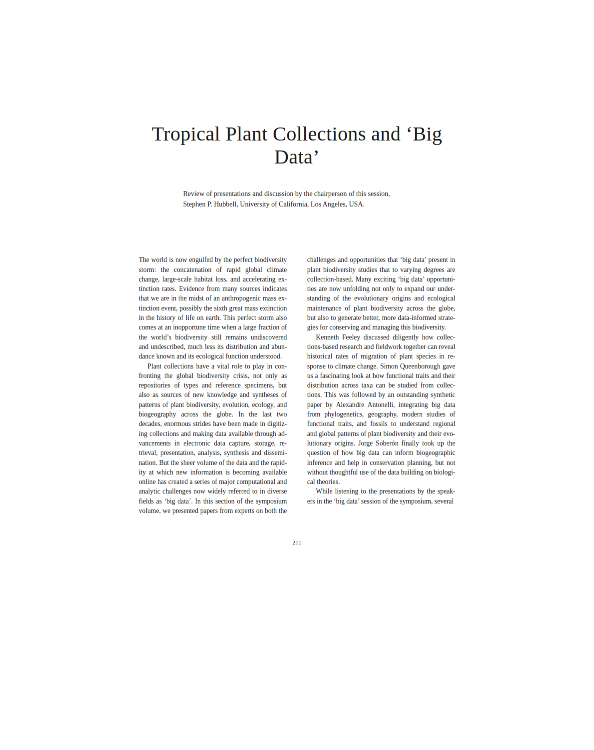Tropical Plant Collections and ‘Big Data’
Review of presentations and discussion by the chairperson of this session, Stephen P. Hubbell, University of California, Los Angeles, USA.
The world is now engulfed by the perfect biodiversity storm: the concatenation of rapid global climate change, large-scale habitat loss, and accelerating extinction rates. Evidence from many sources indicates that we are in the midst of an anthropogenic mass extinction event, possibly the sixth great mass extinction in the history of life on earth. This perfect storm also comes at an inopportune time when a large fraction of the world’s biodiversity still remains undiscovered and undescribed, much less its distribution and abundance known and its ecological function understood.
Plant collections have a vital role to play in confronting the global biodiversity crisis, not only as repositories of types and reference specimens, but also as sources of new knowledge and syntheses of patterns of plant biodiversity, evolution, ecology, and biogeography across the globe. In the last two decades, enormous strides have been made in digitizing collections and making data available through advancements in electronic data capture, storage, retrieval, presentation, analysis, synthesis and dissemination. But the sheer volume of the data and the rapidity at which new information is becoming available online has created a series of major computational and analytic challenges now widely referred to in diverse fields as ‘big data’. In this section of the symposium volume, we presented papers from experts on both the challenges and opportunities that ‘big data’ present in plant biodiversity studies that to varying degrees are collection-based. Many exciting ‘big data’ opportunities are now unfolding not only to expand our understanding of the evolutionary origins and ecological maintenance of plant biodiversity across the globe, but also to generate better, more data-informed strategies for conserving and managing this biodiversity.
Kenneth Feeley discussed diligently how collections-based research and fieldwork together can reveal historical rates of migration of plant species in response to climate change. Simon Queenborough gave us a fascinating look at how functional traits and their distribution across taxa can be studied from collections. This was followed by an outstanding synthetic paper by Alexandre Antonelli, integrating big data from phylogenetics, geography, modern studies of functional traits, and fossils to understand regional and global patterns of plant biodiversity and their evolutionary origins. Jorge Soberón finally took up the question of how big data can inform biogeographic inference and help in conservation planning, but not without thoughtful use of the data building on biological theories.
While listening to the presentations by the speakers in the ‘big data’ session of the symposium, several
211